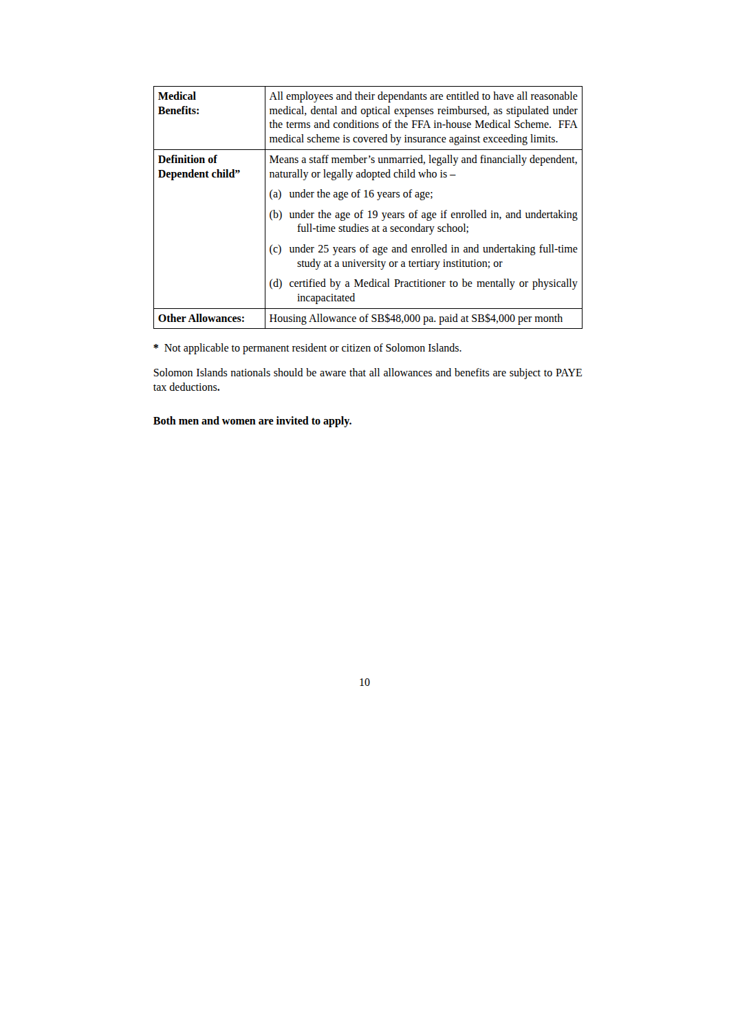| Medical Benefits: | All employees and their dependants are entitled to have all reasonable medical, dental and optical expenses reimbursed, as stipulated under the terms and conditions of the FFA in-house Medical Scheme. FFA medical scheme is covered by insurance against exceeding limits. |
| Definition of Dependent child” | Means a staff member’s unmarried, legally and financially dependent, naturally or legally adopted child who is – (a) under the age of 16 years of age; (b) under the age of 19 years of age if enrolled in, and undertaking full-time studies at a secondary school; (c) under 25 years of age and enrolled in and undertaking full-time study at a university or a tertiary institution; or (d) certified by a Medical Practitioner to be mentally or physically incapacitated |
| Other Allowances: | Housing Allowance of SB$48,000 pa. paid at SB$4,000 per month |
* Not applicable to permanent resident or citizen of Solomon Islands.
Solomon Islands nationals should be aware that all allowances and benefits are subject to PAYE tax deductions.
Both men and women are invited to apply.
10